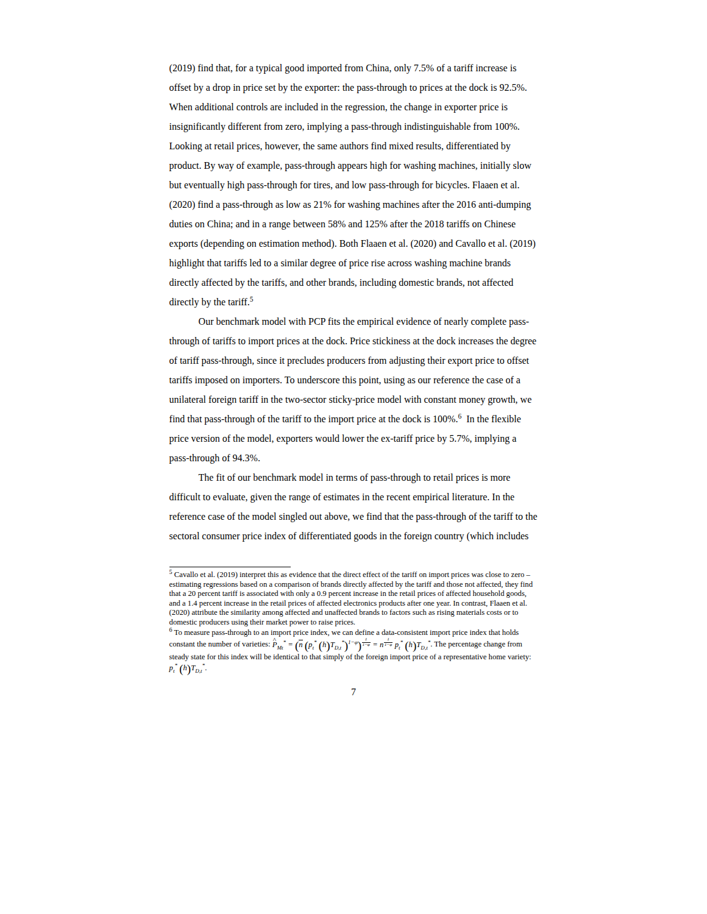(2019) find that, for a typical good imported from China, only 7.5% of a tariff increase is offset by a drop in price set by the exporter: the pass-through to prices at the dock is 92.5%. When additional controls are included in the regression, the change in exporter price is insignificantly different from zero, implying a pass-through indistinguishable from 100%. Looking at retail prices, however, the same authors find mixed results, differentiated by product. By way of example, pass-through appears high for washing machines, initially slow but eventually high pass-through for tires, and low pass-through for bicycles. Flaaen et al. (2020) find a pass-through as low as 21% for washing machines after the 2016 anti-dumping duties on China; and in a range between 58% and 125% after the 2018 tariffs on Chinese exports (depending on estimation method). Both Flaaen et al. (2020) and Cavallo et al. (2019) highlight that tariffs led to a similar degree of price rise across washing machine brands directly affected by the tariffs, and other brands, including domestic brands, not affected directly by the tariff.5
Our benchmark model with PCP fits the empirical evidence of nearly complete pass-through of tariffs to import prices at the dock. Price stickiness at the dock increases the degree of tariff pass-through, since it precludes producers from adjusting their export price to offset tariffs imposed on importers. To underscore this point, using as our reference the case of a unilateral foreign tariff in the two-sector sticky-price model with constant money growth, we find that pass-through of the tariff to the import price at the dock is 100%.6 In the flexible price version of the model, exporters would lower the ex-tariff price by 5.7%, implying a pass-through of 94.3%.
The fit of our benchmark model in terms of pass-through to retail prices is more difficult to evaluate, given the range of estimates in the recent empirical literature. In the reference case of the model singled out above, we find that the pass-through of the tariff to the sectoral consumer price index of differentiated goods in the foreign country (which includes
5 Cavallo et al. (2019) interpret this as evidence that the direct effect of the tariff on import prices was close to zero – estimating regressions based on a comparison of brands directly affected by the tariff and those not affected, they find that a 20 percent tariff is associated with only a 0.9 percent increase in the retail prices of affected household goods, and a 1.4 percent increase in the retail prices of affected electronics products after one year. In contrast, Flaaen et al. (2020) attribute the similarity among affected and unaffected brands to factors such as rising materials costs or to domestic producers using their market power to raise prices.
6 To measure pass-through to an import price index, we can define a data-consistent import price index that holds constant the number of varieties: ^PMt* = (n (pt* (h) TD,t*)1−φ)11−φ = n11−φ pt* (h) TD,t*. The percentage change from steady state for this index will be identical to that simply of the foreign import price of a representative home variety: pt* (h) TD,t*.
7